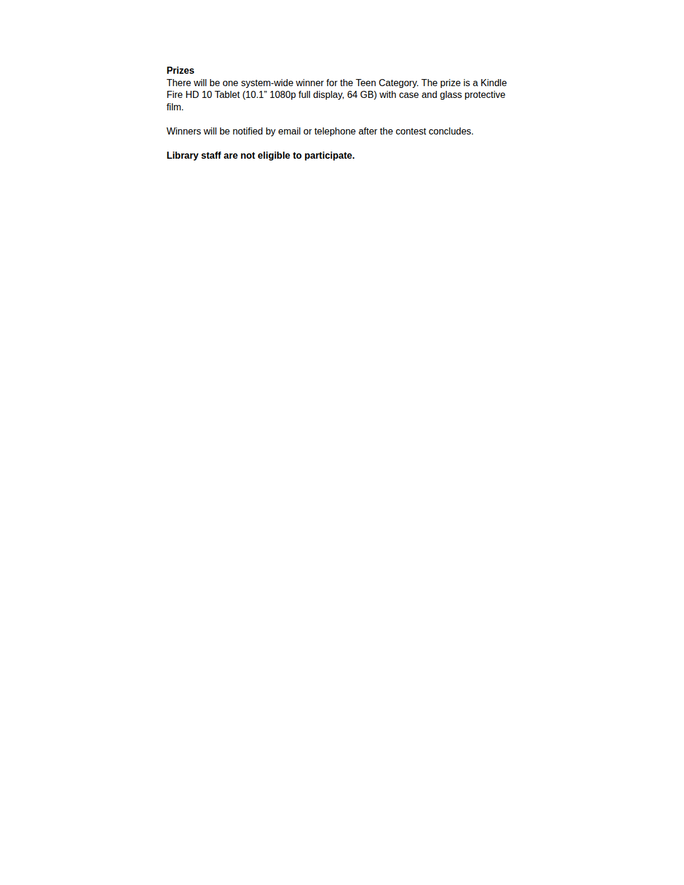Prizes
There will be one system-wide winner for the Teen Category. The prize is a Kindle Fire HD 10 Tablet (10.1” 1080p full display, 64 GB) with case and glass protective film.
Winners will be notified by email or telephone after the contest concludes.
Library staff are not eligible to participate.